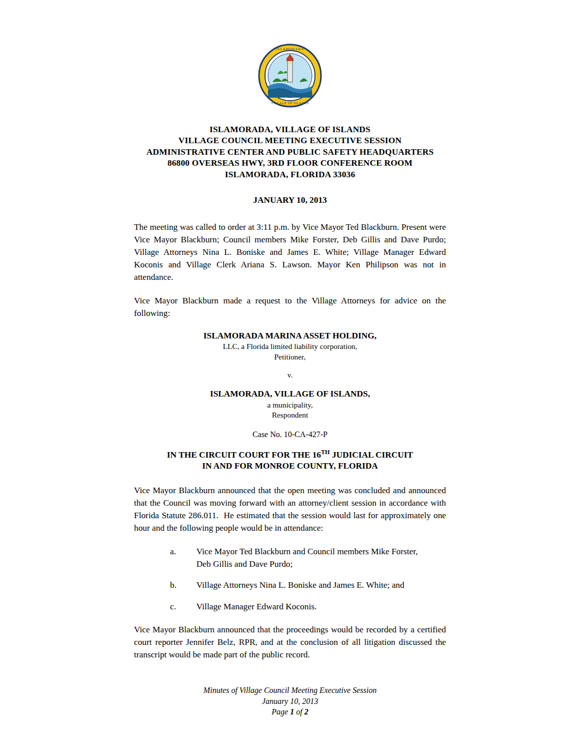ISLAMORADA VILLAGE OF ISLANDS 1997 1997
Islamorada, Village of Islands
Village Council Meeting Executive Session
Administrative Center and Public Safety Headquarters
86800 Overseas Hwy, 3rd Floor Conference Room
Islamorada, Florida 33036
JANUARY 10, 2013
The meeting was called to order at 3:11 p.m. by Vice Mayor Ted Blackburn. Present were Vice Mayor Blackburn; Council members Mike Forster, Deb Gillis and Dave Purdo; Village Attorneys Nina L. Boniske and James E. White; Village Manager Edward Koconis and Village Clerk Ariana S. Lawson. Mayor Ken Philipson was not in attendance.
Vice Mayor Blackburn made a request to the Village Attorneys for advice on the following:
Islamorada Marina Asset Holding,
LLC, a Florida limited liability corporation,
Petitioner,
v.
Islamorada, Village of Islands,
a municipality,
Respondent
Case No. 10-CA-427-P
In the Circuit Court for the 16TH Judicial Circuit
In and for Monroe County, Florida
Vice Mayor Blackburn announced that the open meeting was concluded and announced that the Council was moving forward with an attorney/client session in accordance with Florida Statute 286.011. He estimated that the session would last for approximately one hour and the following people would be in attendance:
a. Vice Mayor Ted Blackburn and Council members Mike Forster, Deb Gillis and Dave Purdo;
b. Village Attorneys Nina L. Boniske and James E. White; and
c. Village Manager Edward Koconis.
Vice Mayor Blackburn announced that the proceedings would be recorded by a certified court reporter Jennifer Belz, RPR, and at the conclusion of all litigation discussed the transcript would be made part of the public record.
Minutes of Village Council Meeting Executive Session
January 10, 2013
Page 1 of 2